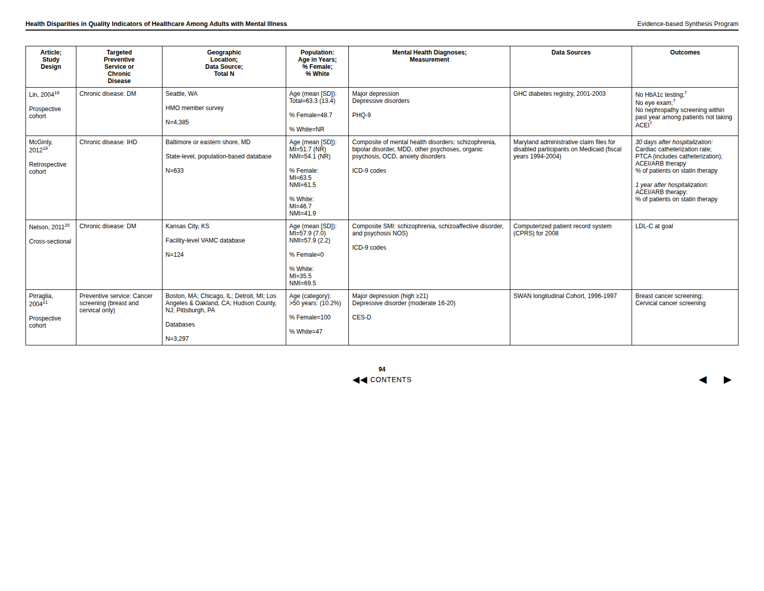Health Disparities in Quality Indicators of Healthcare Among Adults with Mental Illness
Evidence-based Synthesis Program
| Article; Study Design | Targeted Preventive Service or Chronic Disease | Geographic Location; Data Source; Total N | Population: Age in Years; % Female; % White | Mental Health Diagnoses; Measurement | Data Sources | Outcomes |
| --- | --- | --- | --- | --- | --- | --- |
| Lin, 2004 18 Prospective cohort | Chronic disease: DM | Seattle, WA HMO member survey N=4,385 | Age (mean [SD]): Total=63.3 (13.4) % Female=48.7 % White=NR | Major depression Depressive disorders PHQ-9 | GHC diabetes registry, 2001-2003 | No HbA1c testing; † No eye exam; † No nephropathy screening within past year among patients not taking ACEI † |
| McGinty, 2012 19 Retrospective cohort | Chronic disease: IHD | Baltimore or eastern shore, MD State-level, population-based database N=633 | Age (mean [SD]): MI=51.7 (NR) NMI=54.1 (NR) % Female: MI=63.5 NMI=61.5 % White: MI=46.7 NMI=41.9 | Composite of mental health disorders: schizophrenia, bipolar disorder, MDD, other psychoses, organic psychosis, OCD, anxiety disorders ICD-9 codes | Maryland administrative claim files for disabled participants on Medicaid (fiscal years 1994-2004) | 30 days after hospitalization: Cardiac catheterization rate; PTCA (includes catheterization); ACEI/ARB therapy % of patients on statin therapy 1 year after hospitalization: ACEI/ARB therapy: % of patients on statin therapy |
| Nelson, 2011 20 Cross-sectional | Chronic disease: DM | Kansas City, KS Facility-level VAMC database N=124 | Age (mean [SD]): MI=57.9 (7.0) NMI=57.9 (2.2) % Female=0 % White: MI=35.5 NMI=69.5 | Composite SMI: schizophrenia, schizoaffective disorder, and psychosis NOS) ICD-9 codes | Computerized patient record system (CPRS) for 2008 | LDL-C at goal |
| Pirraglia, 2004 21 Prospective cohort | Preventive service: Cancer screening (breast and cervical only) | Boston, MA; Chicago, IL; Detroit, MI; Los Angeles & Oakland, CA; Hudson County, NJ; Pittsburgh, PA Databases N=3,297 | Age (category): >50 years: (10.2%) % Female=100 % White=47 | Major depression (high ≥21) Depressive disorder (moderate 16-20) CES-D | SWAN longitudinal Cohort, 1996-1997 | Breast cancer screening; Cervical cancer screening |
94
◀◀ CONTENTS
◀ ▶